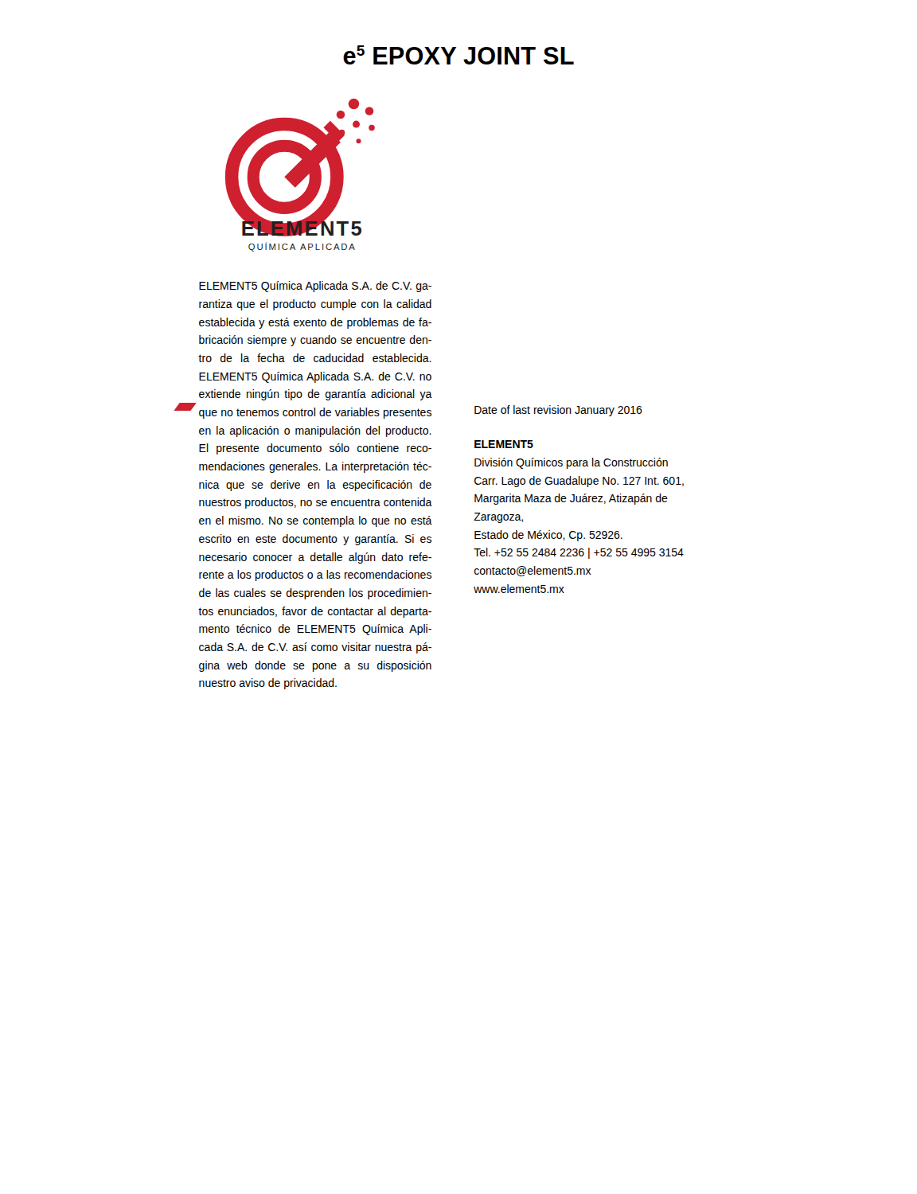e5 EPOXY JOINT SL
ELEMENT5 QUÍMICA APLICADA
ELEMENT5 Química Aplicada S.A. de C.V. garantiza que el producto cumple con la calidad establecida y está exento de problemas de fabricación siempre y cuando se encuentre dentro de la fecha de caducidad establecida. ELEMENT5 Química Aplicada S.A. de C.V. no extiende ningún tipo de garantía adicional ya que no tenemos control de variables presentes en la aplicación o manipulación del producto. El presente documento sólo contiene recomendaciones generales. La interpretación técnica que se derive en la especificación de nuestros productos, no se encuentra contenida en el mismo. No se contempla lo que no está escrito en este documento y garantía. Si es necesario conocer a detalle algún dato referente a los productos o a las recomendaciones de las cuales se desprenden los procedimientos enunciados, favor de contactar al departamento técnico de ELEMENT5 Química Aplicada S.A. de C.V. así como visitar nuestra página web donde se pone a su disposición nuestro aviso de privacidad.
Date of last revision January 2016
ELEMENT5
División Químicos para la Construcción
Carr. Lago de Guadalupe No. 127 Int. 601,
Margarita Maza de Juárez, Atizapán de Zaragoza,
Estado de México, Cp. 52926.
Tel. +52 55 2484 2236 | +52 55 4995 3154
contacto@element5.mx
www.element5.mx